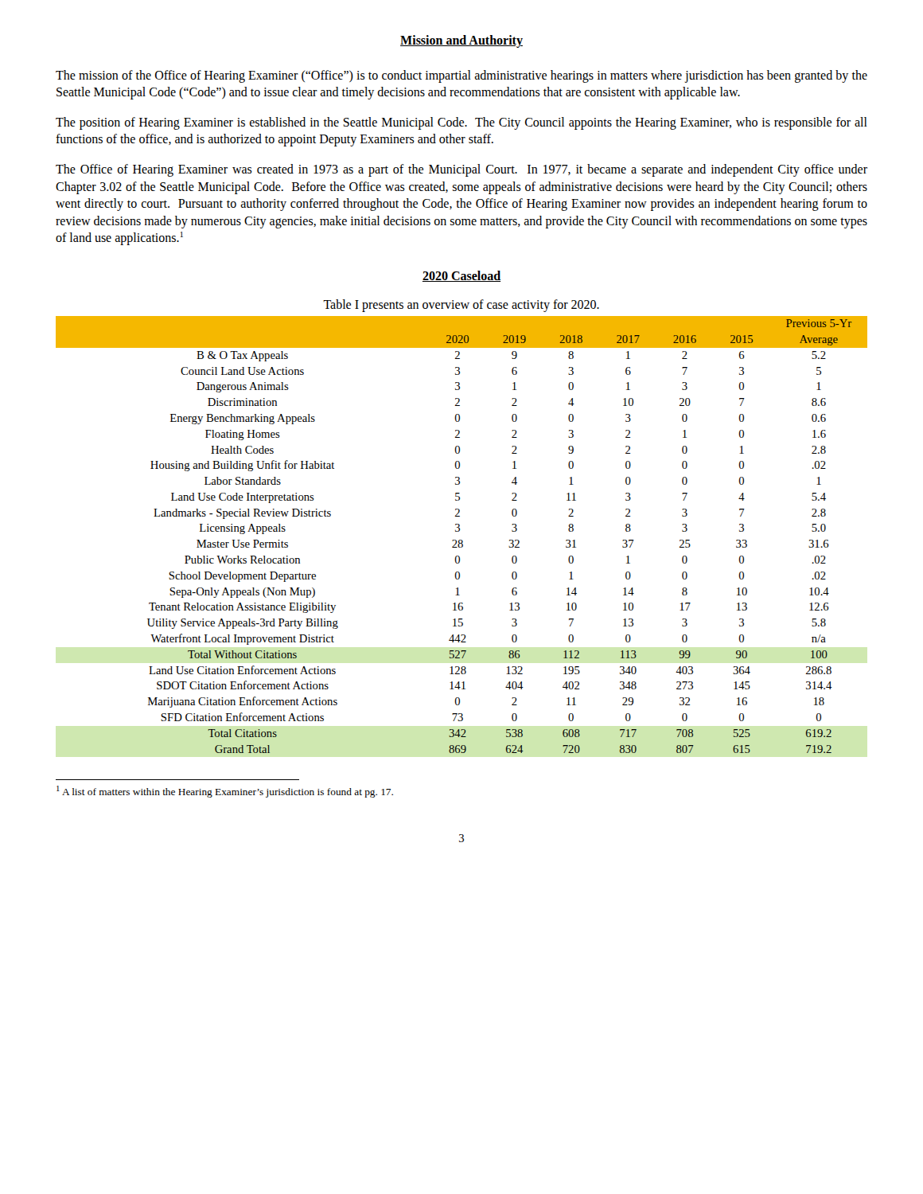Mission and Authority
The mission of the Office of Hearing Examiner (“Office”) is to conduct impartial administrative hearings in matters where jurisdiction has been granted by the Seattle Municipal Code (“Code”) and to issue clear and timely decisions and recommendations that are consistent with applicable law.
The position of Hearing Examiner is established in the Seattle Municipal Code. The City Council appoints the Hearing Examiner, who is responsible for all functions of the office, and is authorized to appoint Deputy Examiners and other staff.
The Office of Hearing Examiner was created in 1973 as a part of the Municipal Court. In 1977, it became a separate and independent City office under Chapter 3.02 of the Seattle Municipal Code. Before the Office was created, some appeals of administrative decisions were heard by the City Council; others went directly to court. Pursuant to authority conferred throughout the Code, the Office of Hearing Examiner now provides an independent hearing forum to review decisions made by numerous City agencies, make initial decisions on some matters, and provide the City Council with recommendations on some types of land use applications.1
2020 Caseload
Table I presents an overview of case activity for 2020.
| | | | | | | | Previous 5-Yr |
| | 2020 | 2019 | 2018 | 2017 | 2016 | 2015 | Average |
| B & O Tax Appeals | 2 | 9 | 8 | 1 | 2 | 6 | 5.2 |
| Council Land Use Actions | 3 | 6 | 3 | 6 | 7 | 3 | 5 |
| Dangerous Animals | 3 | 1 | 0 | 1 | 3 | 0 | 1 |
| Discrimination | 2 | 2 | 4 | 10 | 20 | 7 | 8.6 |
| Energy Benchmarking Appeals | 0 | 0 | 0 | 3 | 0 | 0 | 0.6 |
| Floating Homes | 2 | 2 | 3 | 2 | 1 | 0 | 1.6 |
| Health Codes | 0 | 2 | 9 | 2 | 0 | 1 | 2.8 |
| Housing and Building Unfit for Habitat | 0 | 1 | 0 | 0 | 0 | 0 | .02 |
| Labor Standards | 3 | 4 | 1 | 0 | 0 | 0 | 1 |
| Land Use Code Interpretations | 5 | 2 | 11 | 3 | 7 | 4 | 5.4 |
| Landmarks - Special Review Districts | 2 | 0 | 2 | 2 | 3 | 7 | 2.8 |
| Licensing Appeals | 3 | 3 | 8 | 8 | 3 | 3 | 5.0 |
| Master Use Permits | 28 | 32 | 31 | 37 | 25 | 33 | 31.6 |
| Public Works Relocation | 0 | 0 | 0 | 1 | 0 | 0 | .02 |
| School Development Departure | 0 | 0 | 1 | 0 | 0 | 0 | .02 |
| Sepa-Only Appeals (Non Mup) | 1 | 6 | 14 | 14 | 8 | 10 | 10.4 |
| Tenant Relocation Assistance Eligibility | 16 | 13 | 10 | 10 | 17 | 13 | 12.6 |
| Utility Service Appeals-3rd Party Billing | 15 | 3 | 7 | 13 | 3 | 3 | 5.8 |
| Waterfront Local Improvement District | 442 | 0 | 0 | 0 | 0 | 0 | n/a |
| Total Without Citations | 527 | 86 | 112 | 113 | 99 | 90 | 100 |
| Land Use Citation Enforcement Actions | 128 | 132 | 195 | 340 | 403 | 364 | 286.8 |
| SDOT Citation Enforcement Actions | 141 | 404 | 402 | 348 | 273 | 145 | 314.4 |
| Marijuana Citation Enforcement Actions | 0 | 2 | 11 | 29 | 32 | 16 | 18 |
| SFD Citation Enforcement Actions | 73 | 0 | 0 | 0 | 0 | 0 | 0 |
| Total Citations | 342 | 538 | 608 | 717 | 708 | 525 | 619.2 |
| Grand Total | 869 | 624 | 720 | 830 | 807 | 615 | 719.2 |
1 A list of matters within the Hearing Examiner’s jurisdiction is found at pg. 17.
3